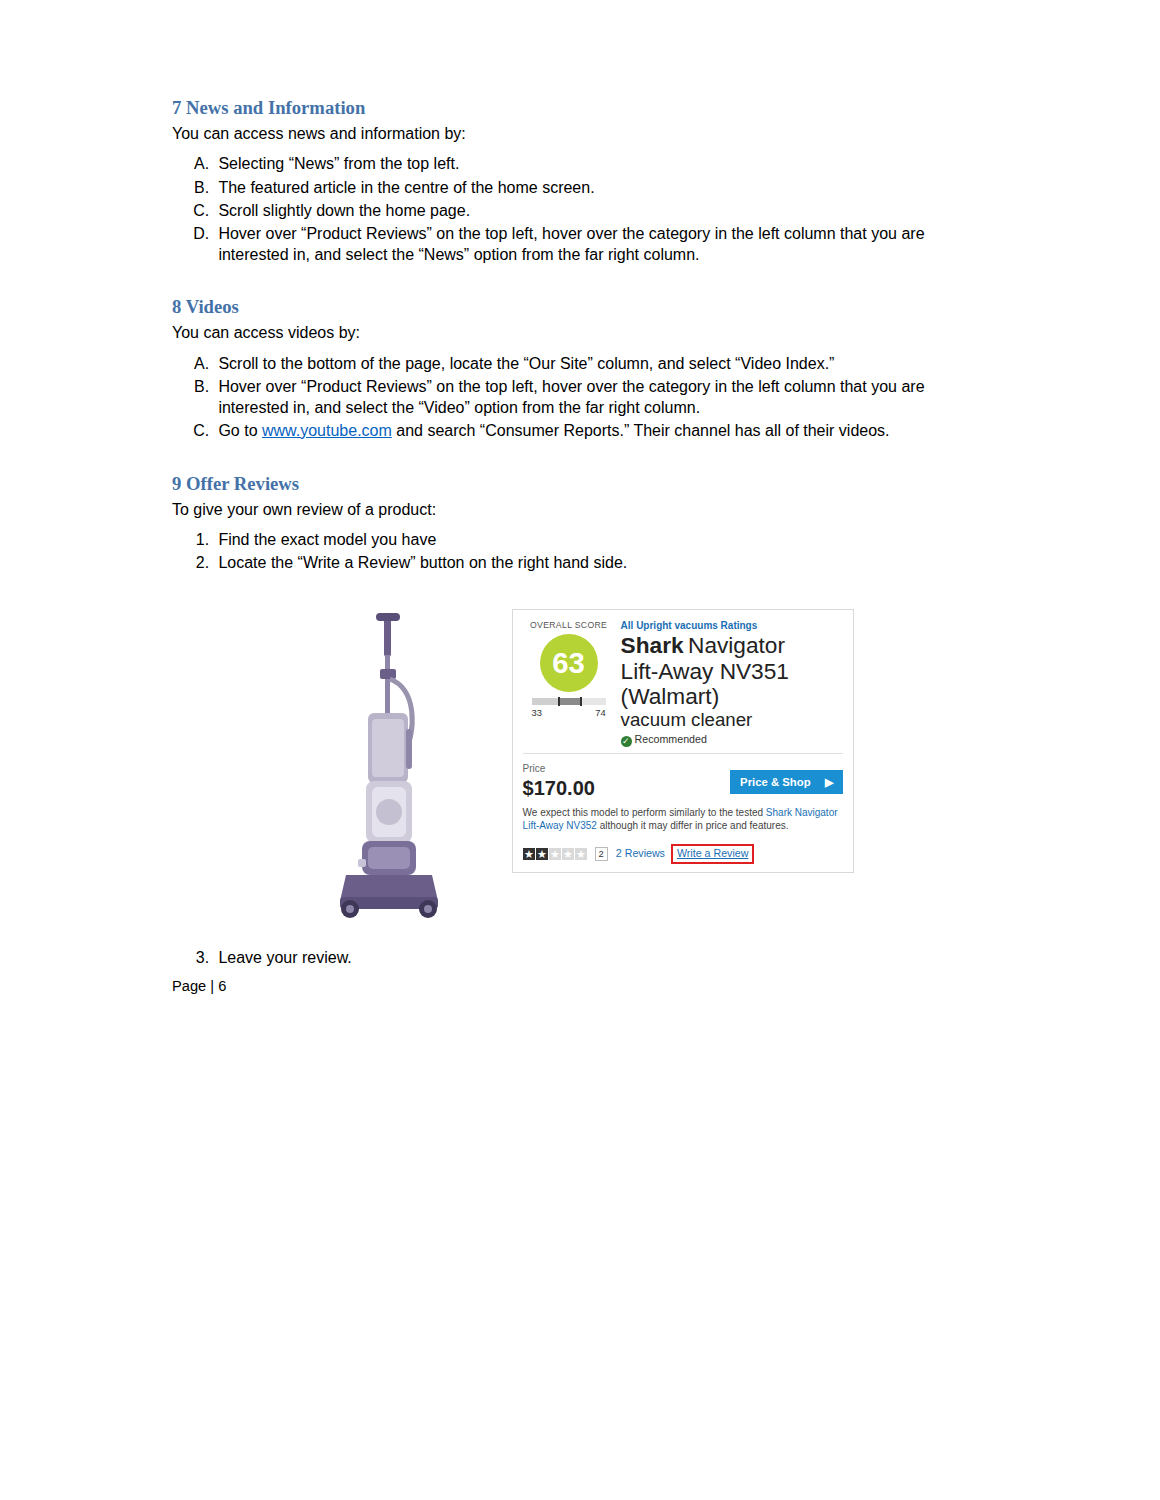7 News and Information
You can access news and information by:
Selecting “News” from the top left.
The featured article in the centre of the home screen.
Scroll slightly down the home page.
Hover over “Product Reviews” on the top left, hover over the category in the left column that you are interested in, and select the “News” option from the far right column.
8 Videos
You can access videos by:
Scroll to the bottom of the page, locate the “Our Site” column, and select “Video Index.”
Hover over “Product Reviews” on the top left, hover over the category in the left column that you are interested in, and select the “Video” option from the far right column.
Go to www.youtube.com and search “Consumer Reports.” Their channel has all of their videos.
9 Offer Reviews
To give your own review of a product:
Find the exact model you have
Locate the “Write a Review” button on the right hand side.
OVERALL SCORE
63
3374
All Upright vacuums Ratings
Shark Navigator
Lift-Away NV351
(Walmart)
vacuum cleaner
✓Recommended
Price
$170.00
Price & Shop ▶
We expect this model to perform similarly to the tested Shark Navigator Lift-Away NV352 although it may differ in price and features.
★ ★ ★ ★ ★ 2 2 Reviews Write a Review
Leave your review.
Page | 6